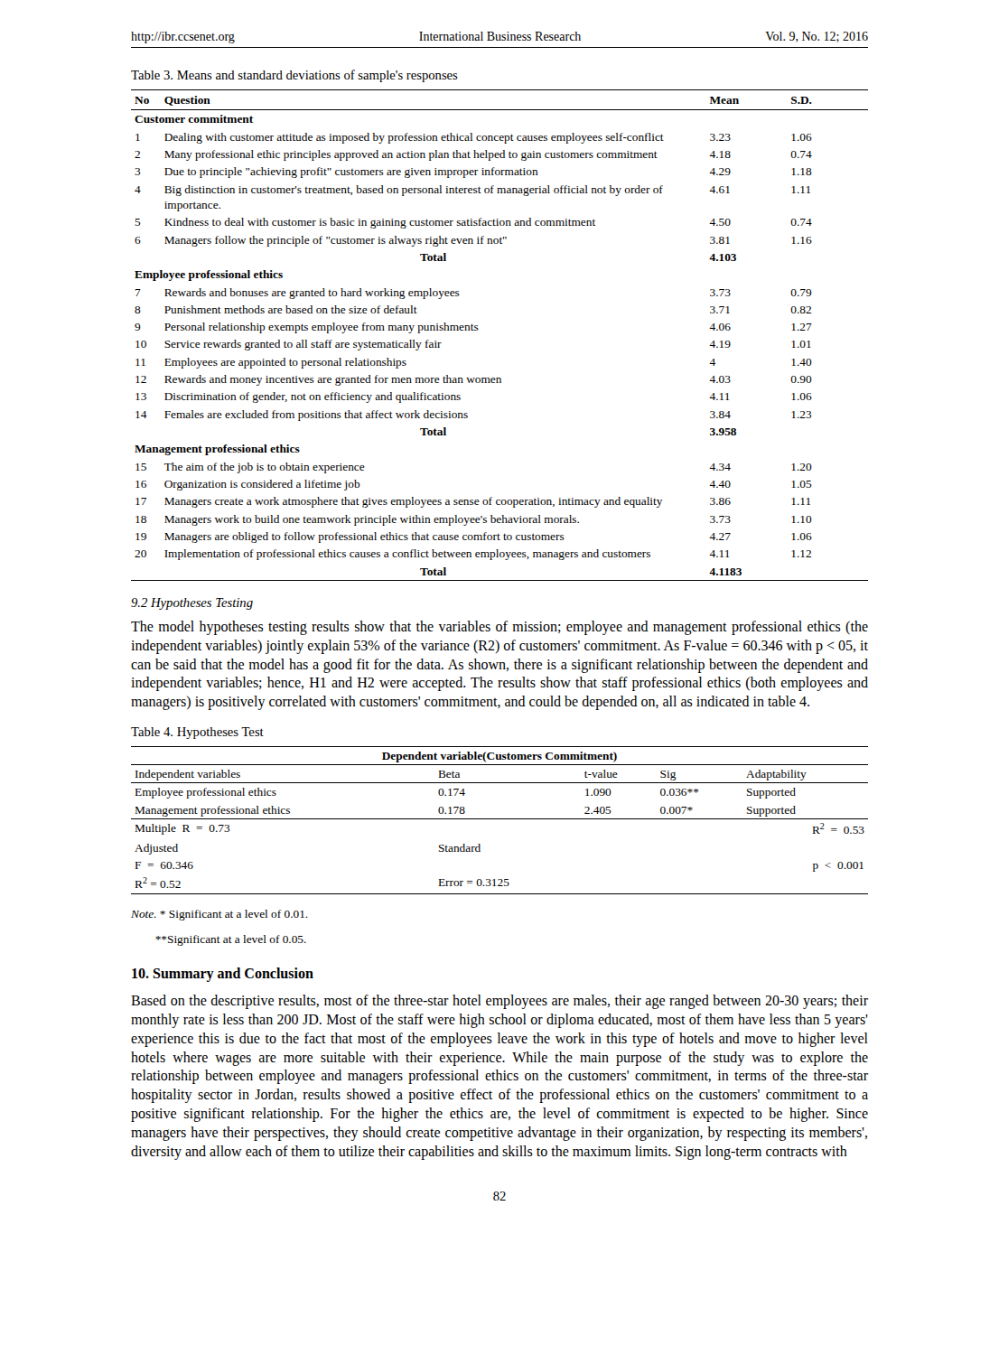http://ibr.ccsenet.org
International Business Research
Vol. 9, No. 12; 2016
Table 3. Means and standard deviations of sample's responses
| No | Question | Mean | S.D. |
| --- | --- | --- | --- |
| Customer commitment |
| 1 | Dealing with customer attitude as imposed by profession ethical concept causes employees self-conflict | 3.23 | 1.06 |
| 2 | Many professional ethic principles approved an action plan that helped to gain customers commitment | 4.18 | 0.74 |
| 3 | Due to principle "achieving profit" customers are given improper information | 4.29 | 1.18 |
| 4 | Big distinction in customer's treatment, based on personal interest of managerial official not by order of importance. | 4.61 | 1.11 |
| 5 | Kindness to deal with customer is basic in gaining customer satisfaction and commitment | 4.50 | 0.74 |
| 6 | Managers follow the principle of "customer is always right even if not" | 3.81 | 1.16 |
| | Total | 4.103 | |
| Employee professional ethics |
| 7 | Rewards and bonuses are granted to hard working employees | 3.73 | 0.79 |
| 8 | Punishment methods are based on the size of default | 3.71 | 0.82 |
| 9 | Personal relationship exempts employee from many punishments | 4.06 | 1.27 |
| 10 | Service rewards granted to all staff are systematically fair | 4.19 | 1.01 |
| 11 | Employees are appointed to personal relationships | 4 | 1.40 |
| 12 | Rewards and money incentives are granted for men more than women | 4.03 | 0.90 |
| 13 | Discrimination of gender, not on efficiency and qualifications | 4.11 | 1.06 |
| 14 | Females are excluded from positions that affect work decisions | 3.84 | 1.23 |
| | Total | 3.958 | |
| Management professional ethics |
| 15 | The aim of the job is to obtain experience | 4.34 | 1.20 |
| 16 | Organization is considered a lifetime job | 4.40 | 1.05 |
| 17 | Managers create a work atmosphere that gives employees a sense of cooperation, intimacy and equality | 3.86 | 1.11 |
| 18 | Managers work to build one teamwork principle within employee's behavioral morals. | 3.73 | 1.10 |
| 19 | Managers are obliged to follow professional ethics that cause comfort to customers | 4.27 | 1.06 |
| 20 | Implementation of professional ethics causes a conflict between employees, managers and customers | 4.11 | 1.12 |
| | Total | 4.1183 | |
9.2 Hypotheses Testing
The model hypotheses testing results show that the variables of mission; employee and management professional ethics (the independent variables) jointly explain 53% of the variance (R2) of customers' commitment. As F-value = 60.346 with p < 05, it can be said that the model has a good fit for the data. As shown, there is a significant relationship between the dependent and independent variables; hence, H1 and H2 were accepted. The results show that staff professional ethics (both employees and managers) is positively correlated with customers' commitment, and could be depended on, all as indicated in table 4.
Table 4. Hypotheses Test
| Dependent variable(Customers Commitment) |
| Independent variables | Beta | t-value | Sig | Adaptability |
| Employee professional ethics | 0.174 | 1.090 | 0.036** | Supported |
| Management professional ethics | 0.178 | 2.405 | 0.007* | Supported |
| Multiple R = 0.73 | | | | R 2 = 0.53 |
| Adjusted | Standard | | | |
| F = 60.346 | | | | p < 0.001 |
| R 2 = 0.52 | Error = 0.3125 | | | |
Note. * Significant at a level of 0.01.
**Significant at a level of 0.05.
10. Summary and Conclusion
Based on the descriptive results, most of the three-star hotel employees are males, their age ranged between 20-30 years; their monthly rate is less than 200 JD. Most of the staff were high school or diploma educated, most of them have less than 5 years' experience this is due to the fact that most of the employees leave the work in this type of hotels and move to higher level hotels where wages are more suitable with their experience. While the main purpose of the study was to explore the relationship between employee and managers professional ethics on the customers' commitment, in terms of the three-star hospitality sector in Jordan, results showed a positive effect of the professional ethics on the customers' commitment to a positive significant relationship. For the higher the ethics are, the level of commitment is expected to be higher. Since managers have their perspectives, they should create competitive advantage in their organization, by respecting its members', diversity and allow each of them to utilize their capabilities and skills to the maximum limits. Sign long-term contracts with
82